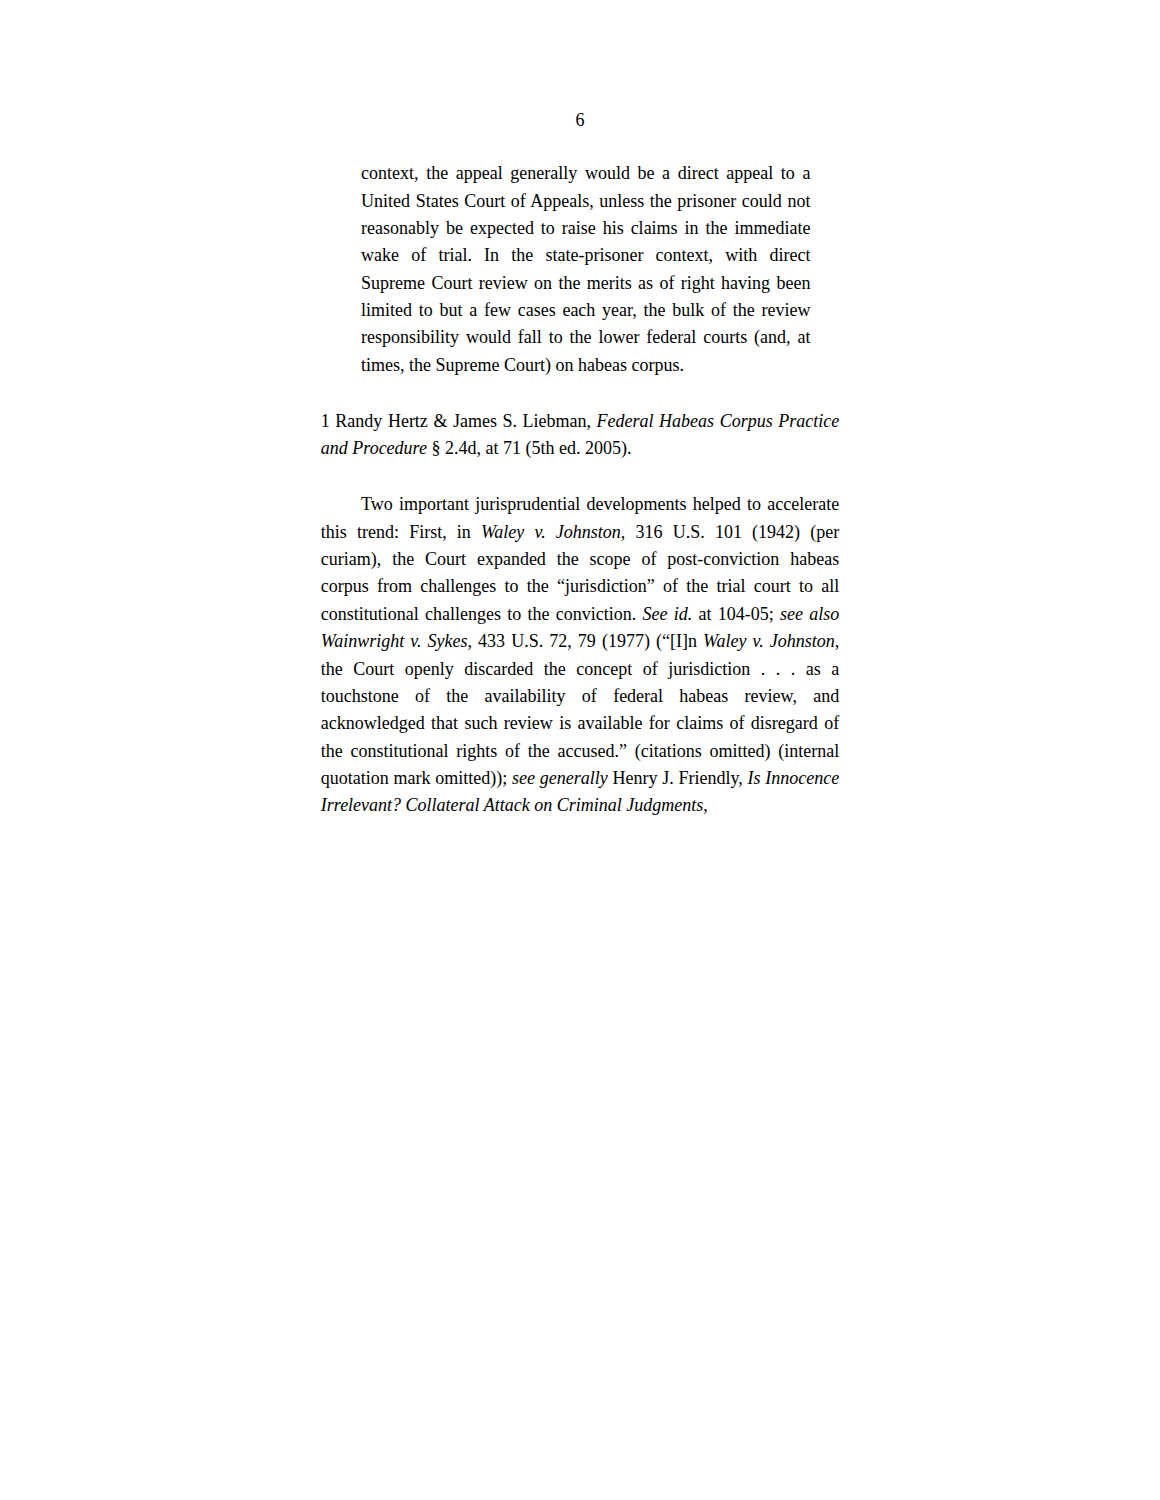6
context, the appeal generally would be a direct appeal to a United States Court of Appeals, unless the prisoner could not reasonably be expected to raise his claims in the immediate wake of trial. In the state-prisoner context, with direct Supreme Court review on the merits as of right having been limited to but a few cases each year, the bulk of the review responsibility would fall to the lower federal courts (and, at times, the Supreme Court) on habeas corpus.
1 Randy Hertz & James S. Liebman, Federal Habeas Corpus Practice and Procedure § 2.4d, at 71 (5th ed. 2005).
Two important jurisprudential developments helped to accelerate this trend: First, in Waley v. Johnston, 316 U.S. 101 (1942) (per curiam), the Court expanded the scope of post-conviction habeas corpus from challenges to the “jurisdiction” of the trial court to all constitutional challenges to the conviction. See id. at 104-05; see also Wainwright v. Sykes, 433 U.S. 72, 79 (1977) (“[I]n Waley v. Johnston, the Court openly discarded the concept of jurisdiction . . . as a touchstone of the availability of federal habeas review, and acknowledged that such review is available for claims of disregard of the constitutional rights of the accused.” (citations omitted) (internal quotation mark omitted)); see generally Henry J. Friendly, Is Innocence Irrelevant? Collateral Attack on Criminal Judgments,